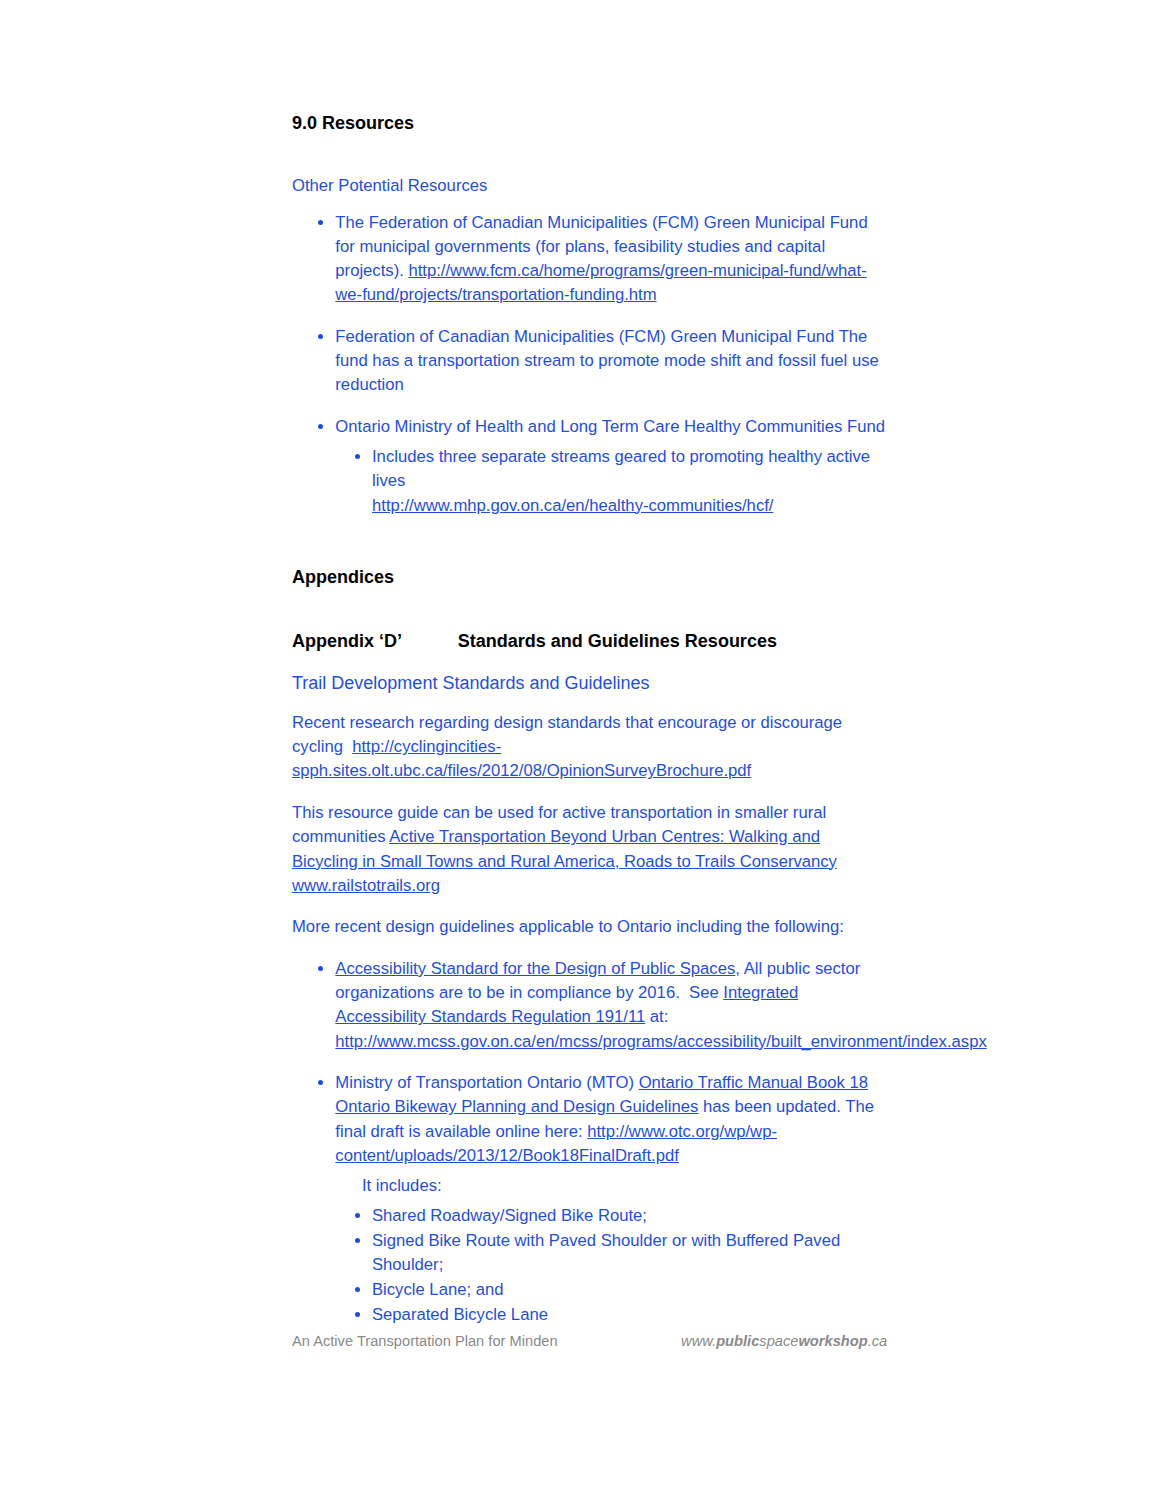9.0 Resources
Other Potential Resources
The Federation of Canadian Municipalities (FCM) Green Municipal Fund for municipal governments (for plans, feasibility studies and capital projects). http://www.fcm.ca/home/programs/green-municipal-fund/what-we-fund/projects/transportation-funding.htm
Federation of Canadian Municipalities (FCM) Green Municipal Fund The fund has a transportation stream to promote mode shift and fossil fuel use reduction
Ontario Ministry of Health and Long Term Care Healthy Communities Fund
Includes three separate streams geared to promoting healthy active lives
http://www.mhp.gov.on.ca/en/healthy-communities/hcf/
Appendices
Appendix ‘D’ Standards and Guidelines Resources
Trail Development Standards and Guidelines
Recent research regarding design standards that encourage or discourage cycling http://cyclingincities-spph.sites.olt.ubc.ca/files/2012/08/OpinionSurveyBrochure.pdf
This resource guide can be used for active transportation in smaller rural communities Active Transportation Beyond Urban Centres: Walking and Bicycling in Small Towns and Rural America, Roads to Trails Conservancy www.railstotrails.org
More recent design guidelines applicable to Ontario including the following:
Accessibility Standard for the Design of Public Spaces, All public sector organizations are to be in compliance by 2016. See Integrated Accessibility Standards Regulation 191/11 at: http://www.mcss.gov.on.ca/en/mcss/programs/accessibility/built_environment/index.aspx
Ministry of Transportation Ontario (MTO) Ontario Traffic Manual Book 18 Ontario Bikeway Planning and Design Guidelines has been updated. The final draft is available online here: http://www.otc.org/wp/wp-content/uploads/2013/12/Book18FinalDraft.pdf
It includes:
Shared Roadway/Signed Bike Route;
Signed Bike Route with Paved Shoulder or with Buffered Paved Shoulder;
Bicycle Lane; and
Separated Bicycle Lane
An Active Transportation Plan for Minden www.publicspaceworkshop.ca